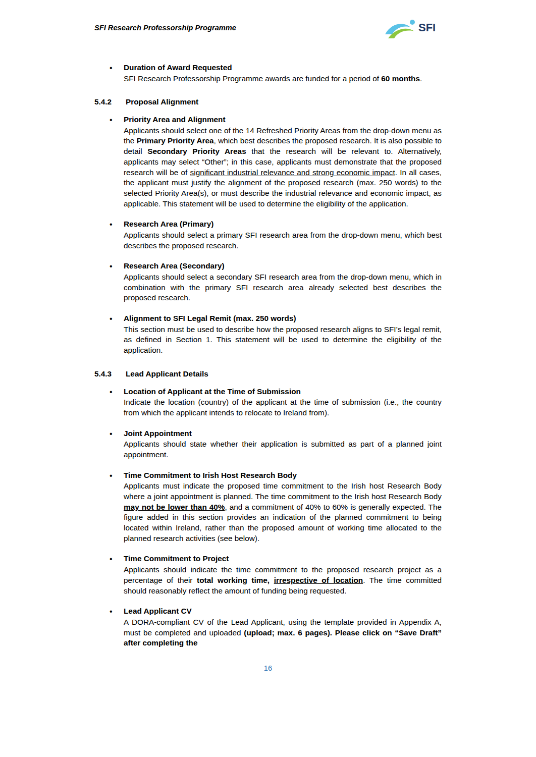SFI Research Professorship Programme
SFI logo SFI
Duration of Award Requested
SFI Research Professorship Programme awards are funded for a period of 60 months.
5.4.2 Proposal Alignment
Priority Area and Alignment
Applicants should select one of the 14 Refreshed Priority Areas from the drop-down menu as the Primary Priority Area, which best describes the proposed research. It is also possible to detail Secondary Priority Areas that the research will be relevant to. Alternatively, applicants may select “Other”; in this case, applicants must demonstrate that the proposed research will be of significant industrial relevance and strong economic impact. In all cases, the applicant must justify the alignment of the proposed research (max. 250 words) to the selected Priority Area(s), or must describe the industrial relevance and economic impact, as applicable. This statement will be used to determine the eligibility of the application.
Research Area (Primary)
Applicants should select a primary SFI research area from the drop-down menu, which best describes the proposed research.
Research Area (Secondary)
Applicants should select a secondary SFI research area from the drop-down menu, which in combination with the primary SFI research area already selected best describes the proposed research.
Alignment to SFI Legal Remit (max. 250 words)
This section must be used to describe how the proposed research aligns to SFI’s legal remit, as defined in Section 1. This statement will be used to determine the eligibility of the application.
5.4.3 Lead Applicant Details
Location of Applicant at the Time of Submission
Indicate the location (country) of the applicant at the time of submission (i.e., the country from which the applicant intends to relocate to Ireland from).
Joint Appointment
Applicants should state whether their application is submitted as part of a planned joint appointment.
Time Commitment to Irish Host Research Body
Applicants must indicate the proposed time commitment to the Irish host Research Body where a joint appointment is planned. The time commitment to the Irish host Research Body may not be lower than 40%, and a commitment of 40% to 60% is generally expected. The figure added in this section provides an indication of the planned commitment to being located within Ireland, rather than the proposed amount of working time allocated to the planned research activities (see below).
Time Commitment to Project
Applicants should indicate the time commitment to the proposed research project as a percentage of their total working time, irrespective of location. The time committed should reasonably reflect the amount of funding being requested.
Lead Applicant CV
A DORA-compliant CV of the Lead Applicant, using the template provided in Appendix A, must be completed and uploaded (upload; max. 6 pages). Please click on “Save Draft” after completing the
16